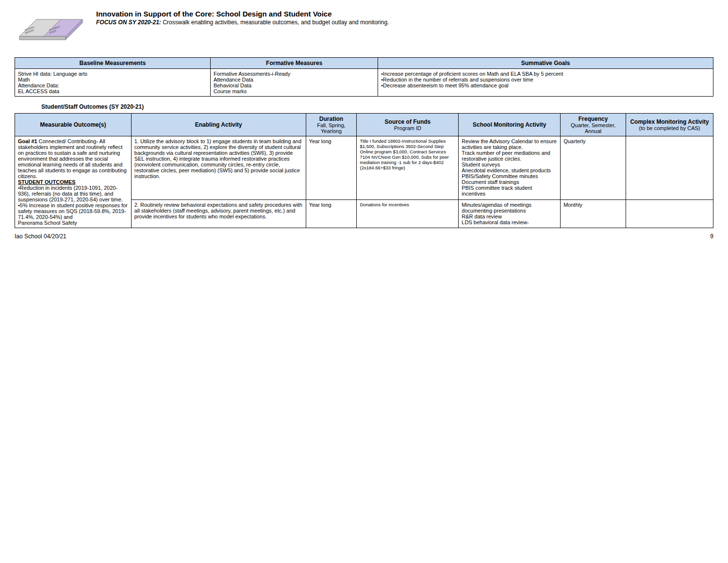SCHOOL DESIGN STUDENT VOICE
Innovation in Support of the Core: School Design and Student Voice
FOCUS ON SY 2020-21: Crosswalk enabling activities, measurable outcomes, and budget outlay and monitoring.
| Baseline Measurements | Formative Measures | Summative Goals |
| --- | --- | --- |
| Strive HI data: Language arts Math Attendance Data: EL ACCESS data | Formative Assessments-i-Ready Attendance Data Behavioral Data Course marks | •Increase percentage of proficient scores on Math and ELA SBA by 5 percent •Reduction in the number of referrals and suspensions over time •Decrease absenteeism to meet 95% attendance goal |
Student/Staff Outcomes (SY 2020-21)
| Measurable Outcome(s) | Enabling Activity | Duration Fall, Spring, Yearlong | Source of Funds Program ID | School Monitoring Activity | Frequency Quarter, Semester, Annual | Complex Monitoring Activity (to be completed by CAS) |
| --- | --- | --- | --- | --- | --- | --- |
| Goal #1 Connected/ Contributing- All stakeholders implement and routinely reflect on practices to sustain a safe and nurturing environment that addresses the social emotional learning needs of all students and teaches all students to engage as contributing citizens. STUDENT OUTCOMES •Reduction in incidents (2019-1091, 2020-936), referrals (no data at this time), and suspensions (2019-271, 2020-54) over time. •5% Increase in student positive responses for safety measures on SQS (2018-59.8%, 2019-71.4%, 2020-54%) and Panorama School Safety | 1. Utilize the advisory block to 1) engage students in team building and community service activities, 2) explore the diversity of student cultural backgrounds via cultural representation activities (SW6), 3) provide SEL instruction, 4) integrate trauma informed restorative practices (nonviolent communication, community circles, re-entry circle, restorative circles, peer mediation) (SW5) and 5) provide social justice instruction. | Year long | Title I funded 18902-Instructional Supplies $1,500, Subscriptions 3502-Second Step Online program $3,000, Contract Services 7104 NVCNext Gen $10,000, Subs for peer mediation training -1 sub for 2 days-$402 (2x184.66+$33 fringe) | Review the Advisory Calendar to ensure activities are taking place. Track number of peer mediations and restorative justice circles. Student surveys Anecdotal evidence, student products PBIS/Safety Committee minutes Document staff trainings PBIS committee track student incentives | Quarterly | |
| 2. Routinely review behavioral expectations and safety procedures with all stakeholders (staff meetings, advisory, parent meetings, etc.) and provide incentives for students who model expectations. | Year long | Donations for incentives | Minutes/agendas of meetings documenting presentations R&R data review LDS behavioral data review- | Monthly | |
Iao School 04/20/21
9